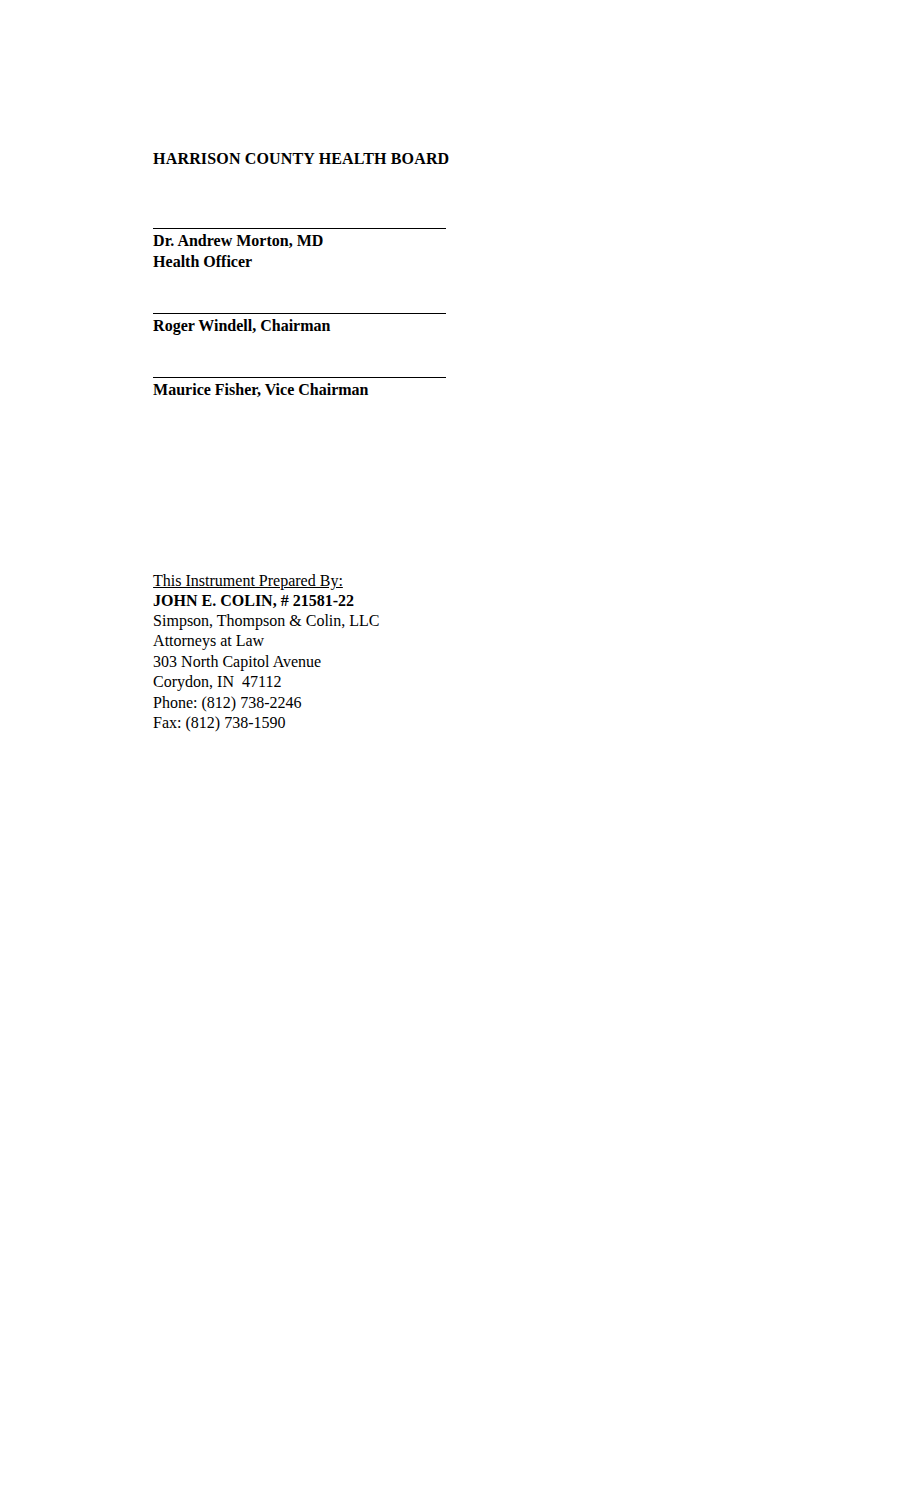HARRISON COUNTY HEALTH BOARD
Dr. Andrew Morton, MD
Health Officer
Roger Windell, Chairman
Maurice Fisher, Vice Chairman
This Instrument Prepared By:
JOHN E. COLIN, # 21581-22
Simpson, Thompson & Colin, LLC
Attorneys at Law
303 North Capitol Avenue
Corydon, IN 47112
Phone: (812) 738-2246
Fax: (812) 738-1590